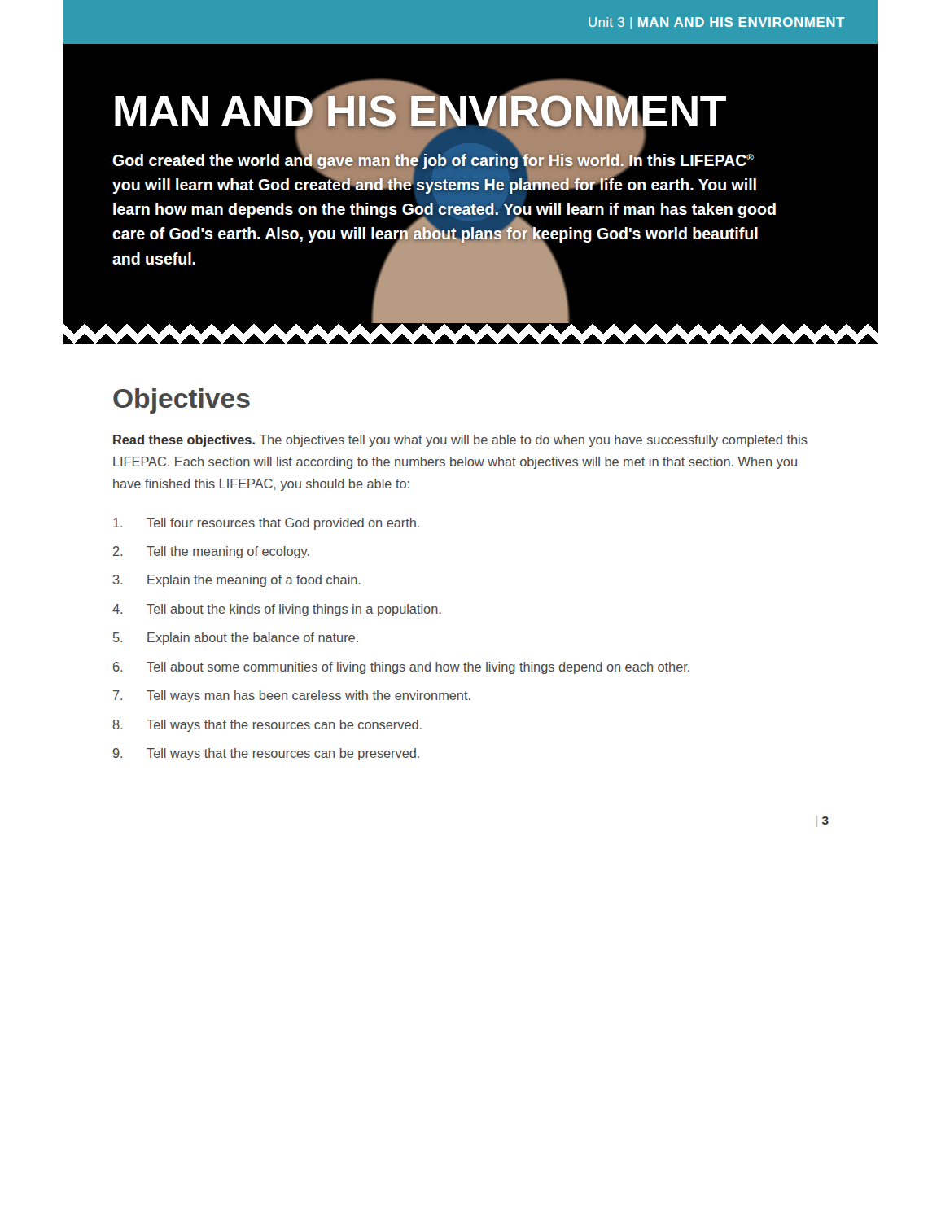Unit 3 | MAN AND HIS ENVIRONMENT
MAN AND HIS ENVIRONMENT
God created the world and gave man the job of caring for His world. In this LIFEPAC® you will learn what God created and the systems He planned for life on earth. You will learn how man depends on the things God created. You will learn if man has taken good care of God's earth. Also, you will learn about plans for keeping God's world beautiful and useful.
Objectives
Read these objectives. The objectives tell you what you will be able to do when you have successfully completed this LIFEPAC. Each section will list according to the numbers below what objectives will be met in that section. When you have finished this LIFEPAC, you should be able to:
Tell four resources that God provided on earth.
Tell the meaning of ecology.
Explain the meaning of a food chain.
Tell about the kinds of living things in a population.
Explain about the balance of nature.
Tell about some communities of living things and how the living things depend on each other.
Tell ways man has been careless with the environment.
Tell ways that the resources can be conserved.
Tell ways that the resources can be preserved.
|3